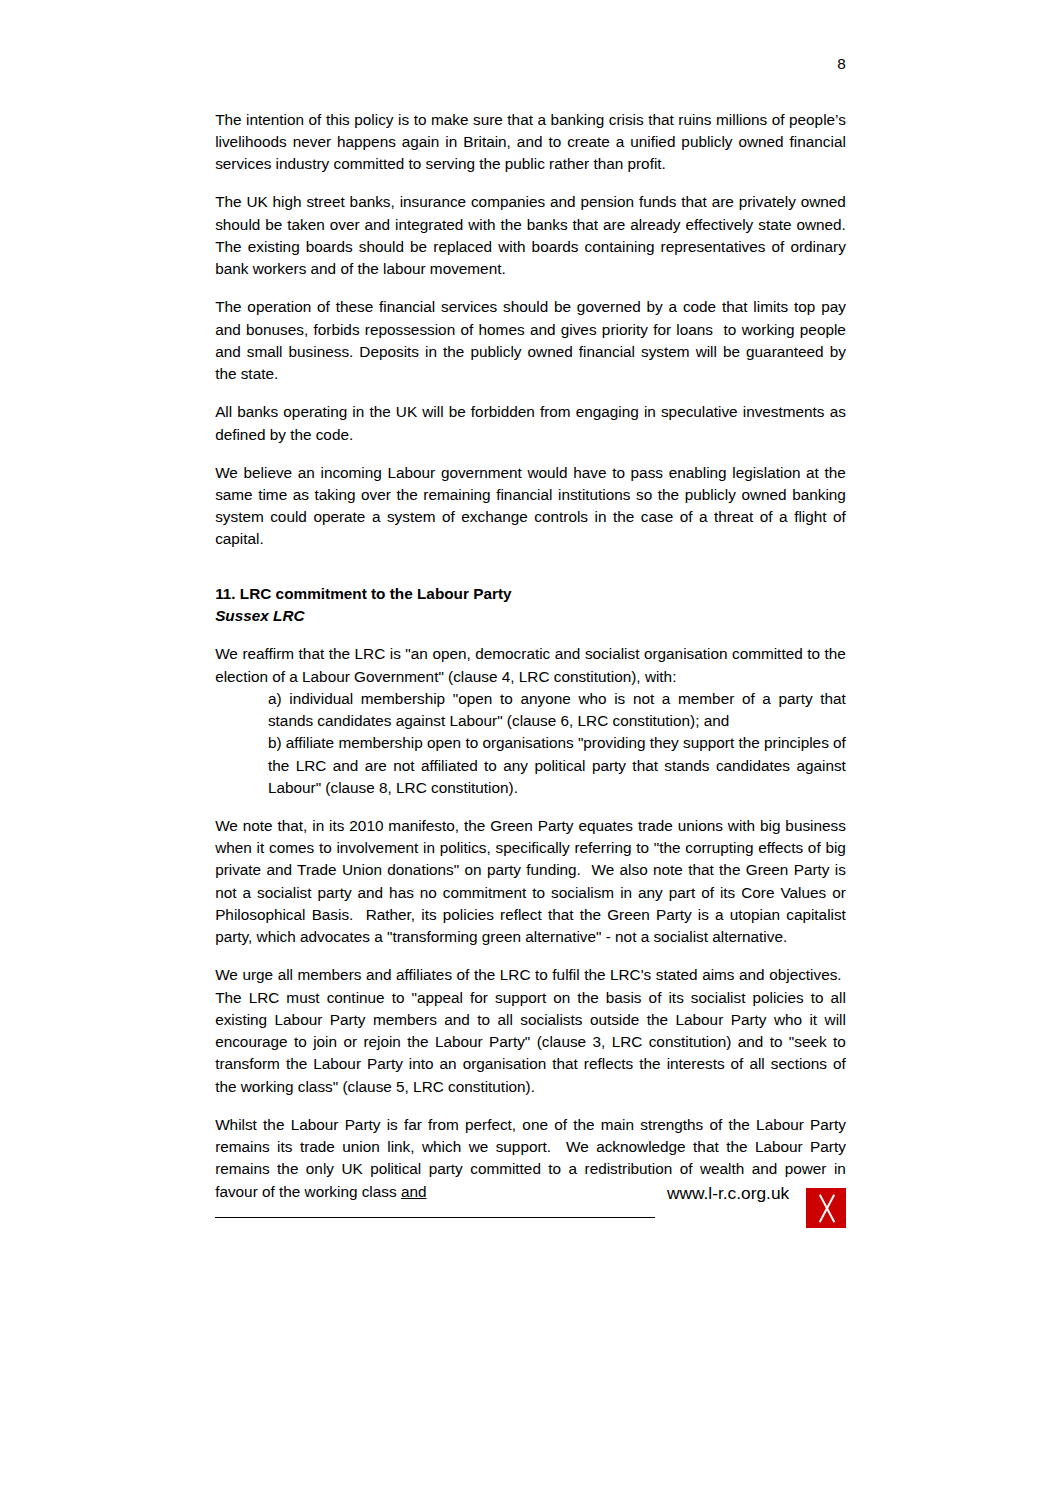8
The intention of this policy is to make sure that a banking crisis that ruins millions of people’s livelihoods never happens again in Britain, and to create a unified publicly owned financial services industry committed to serving the public rather than profit.
The UK high street banks, insurance companies and pension funds that are privately owned should be taken over and integrated with the banks that are already effectively state owned. The existing boards should be replaced with boards containing representatives of ordinary bank workers and of the labour movement.
The operation of these financial services should be governed by a code that limits top pay and bonuses, forbids repossession of homes and gives priority for loans to working people and small business. Deposits in the publicly owned financial system will be guaranteed by the state.
All banks operating in the UK will be forbidden from engaging in speculative investments as defined by the code.
We believe an incoming Labour government would have to pass enabling legislation at the same time as taking over the remaining financial institutions so the publicly owned banking system could operate a system of exchange controls in the case of a threat of a flight of capital.
11. LRC commitment to the Labour Party
Sussex LRC
We reaffirm that the LRC is "an open, democratic and socialist organisation committed to the election of a Labour Government" (clause 4, LRC constitution), with:
a) individual membership "open to anyone who is not a member of a party that stands candidates against Labour" (clause 6, LRC constitution); and
b) affiliate membership open to organisations "providing they support the principles of the LRC and are not affiliated to any political party that stands candidates against Labour" (clause 8, LRC constitution).
We note that, in its 2010 manifesto, the Green Party equates trade unions with big business when it comes to involvement in politics, specifically referring to "the corrupting effects of big private and Trade Union donations" on party funding. We also note that the Green Party is not a socialist party and has no commitment to socialism in any part of its Core Values or Philosophical Basis. Rather, its policies reflect that the Green Party is a utopian capitalist party, which advocates a "transforming green alternative" - not a socialist alternative.
We urge all members and affiliates of the LRC to fulfil the LRC's stated aims and objectives. The LRC must continue to "appeal for support on the basis of its socialist policies to all existing Labour Party members and to all socialists outside the Labour Party who it will encourage to join or rejoin the Labour Party" (clause 3, LRC constitution) and to "seek to transform the Labour Party into an organisation that reflects the interests of all sections of the working class" (clause 5, LRC constitution).
Whilst the Labour Party is far from perfect, one of the main strengths of the Labour Party remains its trade union link, which we support. We acknowledge that the Labour Party remains the only UK political party committed to a redistribution of wealth and power in favour of the working class and
www.l-r.c.org.uk